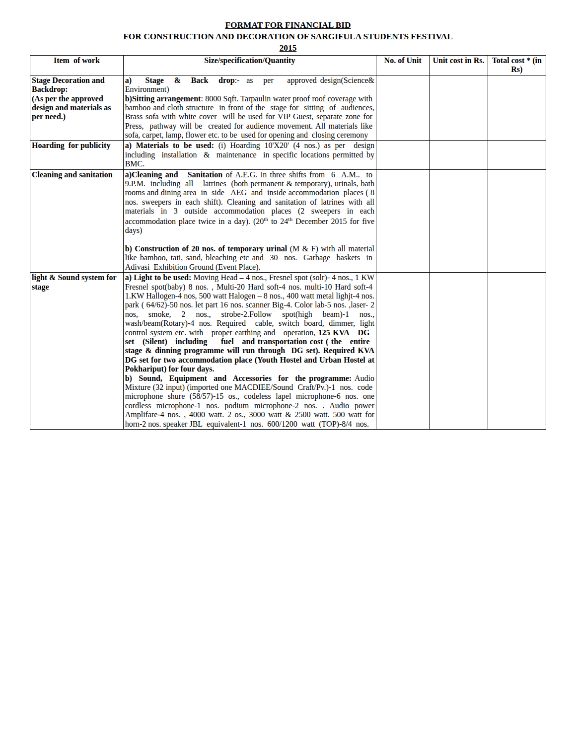FORMAT FOR FINANCIAL BID
FOR CONSTRUCTION AND DECORATION OF SARGIFULA STUDENTS FESTIVAL
2015
| Item of work | Size/specification/Quantity | No. of Unit | Unit cost in Rs. | Total cost * (in Rs) |
| --- | --- | --- | --- | --- |
| Stage Decoration and Backdrop: (As per the approved design and materials as per need.) | a) Stage & Back drop :- as per approved design(Science& Environment) b)Sitting arrangement : 8000 Sqft. Tarpaulin water proof roof coverage with bamboo and cloth structure in front of the stage for sitting of audiences, Brass sofa with white cover will be used for VIP Guest, separate zone for Press, pathway will be created for audience movement. All materials like sofa, carpet, lamp, flower etc. to be used for opening and closing ceremony | | | |
| Hoarding for publicity | a) Materials to be used: (i) Hoarding 10'X20' (4 nos.) as per design including installation & maintenance in specific locations permitted by BMC. | | | |
| Cleaning and sanitation | a)Cleaning and Sanitation of A.E.G. in three shifts from 6 A.M.. to 9.P.M. including all latrines (both permanent & temporary), urinals, bath rooms and dining area in side AEG and inside accommodation places ( 8 nos. sweepers in each shift). Cleaning and sanitation of latrines with all materials in 3 outside accommodation places (2 sweepers in each accommodation place twice in a day). (20 th to 24 th December 2015 for five days) b) Construction of 20 nos. of temporary urinal (M & F) with all material like bamboo, tati, sand, bleaching etc and 30 nos. Garbage baskets in Adivasi Exhibition Ground (Event Place). | | | |
| light & Sound system for stage | a) Light to be used: Moving Head – 4 nos., Fresnel spot (solr)- 4 nos., 1 KW Fresnel spot(baby) 8 nos. , Multi-20 Hard soft-4 nos. multi-10 Hard soft-4 1.KW Hallogen-4 nos, 500 watt Halogen – 8 nos., 400 watt metal lighjt-4 nos. park ( 64/62)-50 nos. let part 16 nos. scanner Big-4. Color lab-5 nos. ,laser- 2 nos, smoke, 2 nos., strobe-2.Follow spot(high beam)-1 nos., wash/beam(Rotary)-4 nos. Required cable, switch board, dimmer, light control system etc. with proper earthing and operation, 125 KVA DG set (Silent) including fuel and transportation cost ( the entire stage & dinning programme will run through DG set). Required KVA DG set for two accommodation place (Youth Hostel and Urban Hostel at Pokhariput) for four days. b) Sound, Equipment and Accessories for the programme: Audio Mixture (32 input) (imported one MACDIEE/Sound Craft/Pv.)-1 nos. code microphone shure (58/57)-15 os., codeless lapel microphone-6 nos. one cordless microphone-1 nos. podium microphone-2 nos. . Audio power Amplifare-4 nos. , 4000 watt. 2 os., 3000 watt & 2500 watt. 500 watt for horn-2 nos. speaker JBL equivalent-1 nos. 600/1200 watt (TOP)-8/4 nos. | | | |